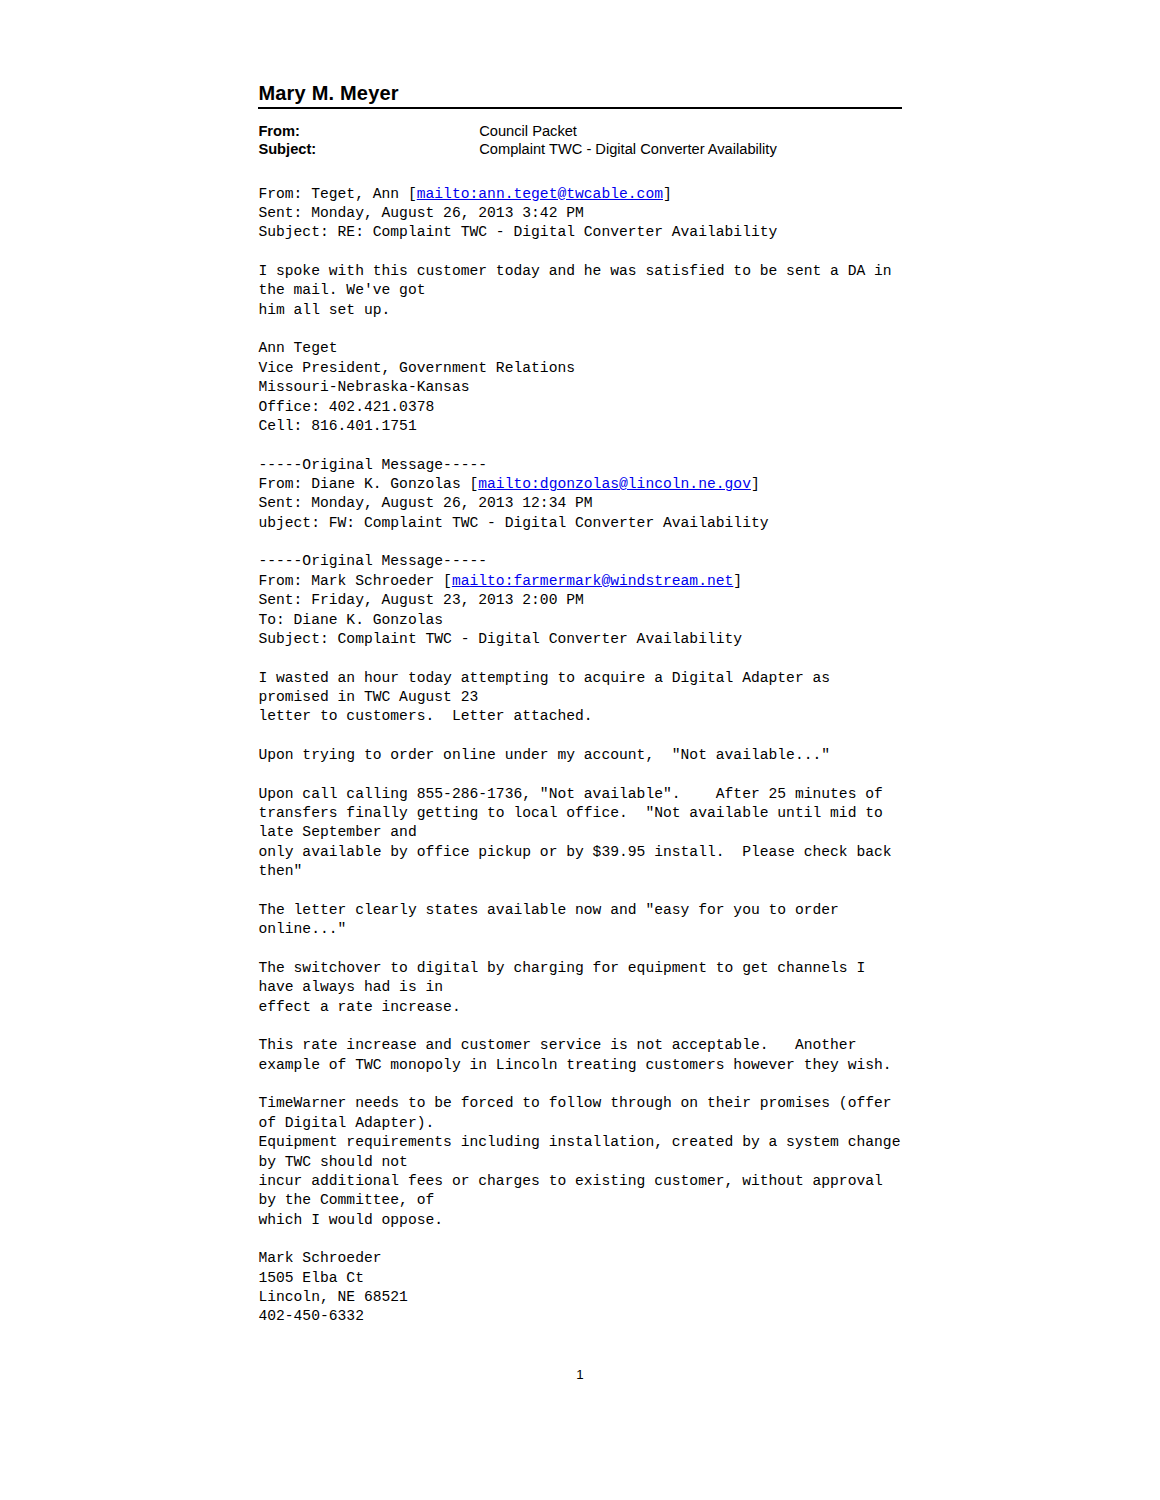Mary M. Meyer
| From: | Council Packet |
| Subject: | Complaint TWC - Digital Converter Availability |
From: Teget, Ann [mailto:ann.teget@twcable.com]
Sent: Monday, August 26, 2013 3:42 PM
Subject: RE: Complaint TWC - Digital Converter Availability

I spoke with this customer today and he was satisfied to be sent a DA in the mail. We've got
him all set up.

Ann Teget
Vice President, Government Relations
Missouri-Nebraska-Kansas
Office: 402.421.0378
Cell: 816.401.1751

-----Original Message-----
From: Diane K. Gonzolas [mailto:dgonzolas@lincoln.ne.gov]
Sent: Monday, August 26, 2013 12:34 PM
ubject: FW: Complaint TWC - Digital Converter Availability

-----Original Message-----
From: Mark Schroeder [mailto:farmermark@windstream.net]
Sent: Friday, August 23, 2013 2:00 PM
To: Diane K. Gonzolas
Subject: Complaint TWC - Digital Converter Availability

I wasted an hour today attempting to acquire a Digital Adapter as promised in TWC August 23
letter to customers.  Letter attached.

Upon trying to order online under my account,  "Not available..."

Upon call calling 855-286-1736, "Not available".    After 25 minutes of
transfers finally getting to local office.  "Not available until mid to late September and
only available by office pickup or by $39.95 install.  Please check back then"

The letter clearly states available now and "easy for you to order online..."

The switchover to digital by charging for equipment to get channels I have always had is in
effect a rate increase.

This rate increase and customer service is not acceptable.   Another
example of TWC monopoly in Lincoln treating customers however they wish.

TimeWarner needs to be forced to follow through on their promises (offer of Digital Adapter).
Equipment requirements including installation, created by a system change by TWC should not
incur additional fees or charges to existing customer, without approval by the Committee, of
which I would oppose.

Mark Schroeder
1505 Elba Ct
Lincoln, NE 68521
402-450-6332
1